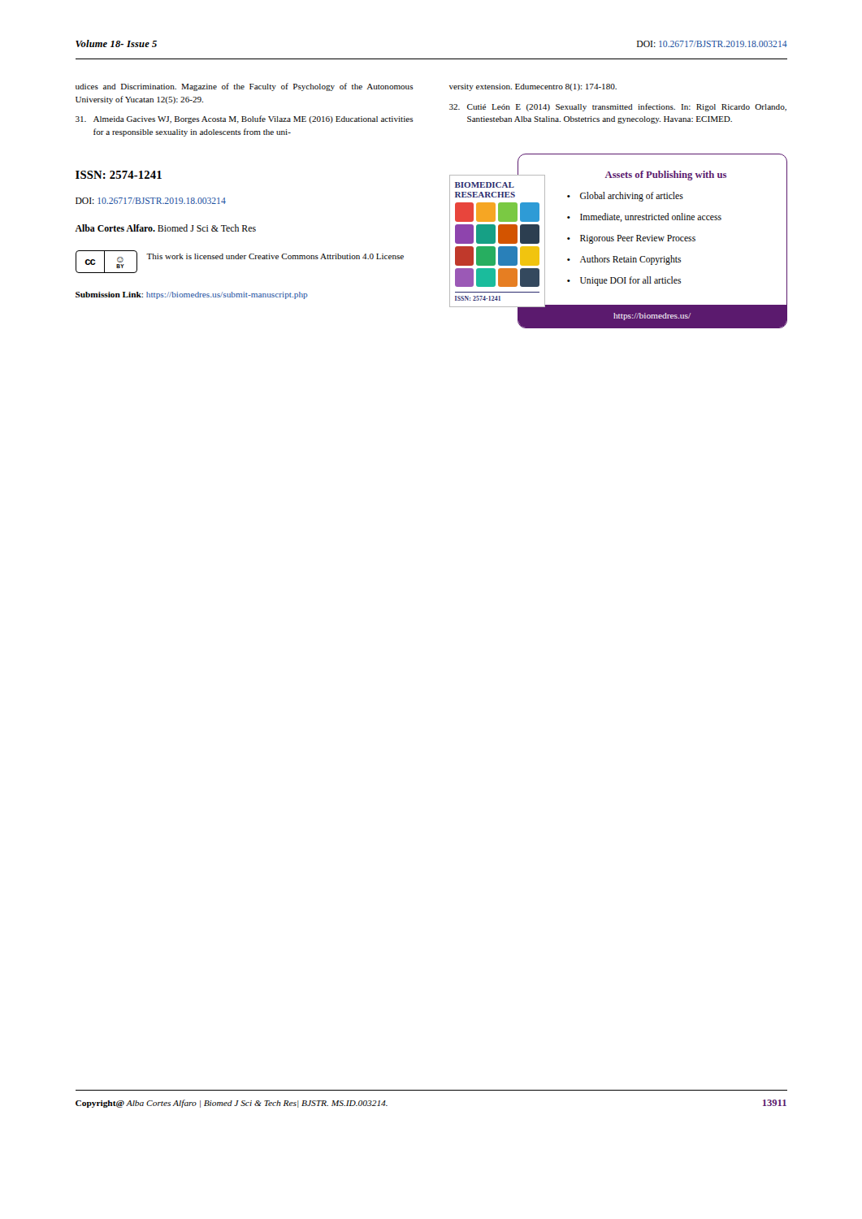Volume 18- Issue 5
DOI: 10.26717/BJSTR.2019.18.003214
udices and Discrimination. Magazine of the Faculty of Psychology of the Autonomous University of Yucatan 12(5): 26-29.
31. Almeida Gacives WJ, Borges Acosta M, Bolufe Vilaza ME (2016) Educational activities for a responsible sexuality in adolescents from the uni-
ISSN: 2574-1241
DOI: 10.26717/BJSTR.2019.18.003214
Alba Cortes Alfaro. Biomed J Sci & Tech Res
cc
☺
BY
This work is licensed under Creative Commons Attribution 4.0 License
Submission Link: https://biomedres.us/submit-manuscript.php
versity extension. Edumecentro 8(1): 174-180.
32. Cutié León E (2014) Sexually transmitted infections. In: Rigol Ricardo Orlando, Santiesteban Alba Stalina. Obstetrics and gynecology. Havana: ECIMED.
BIOMEDICAL RESEARCHES
ISSN: 2574-1241
Assets of Publishing with us
Global archiving of articles
Immediate, unrestricted online access
Rigorous Peer Review Process
Authors Retain Copyrights
Unique DOI for all articles
https://biomedres.us/
Copyright@ Alba Cortes Alfaro | Biomed J Sci & Tech Res| BJSTR. MS.ID.003214.
13911